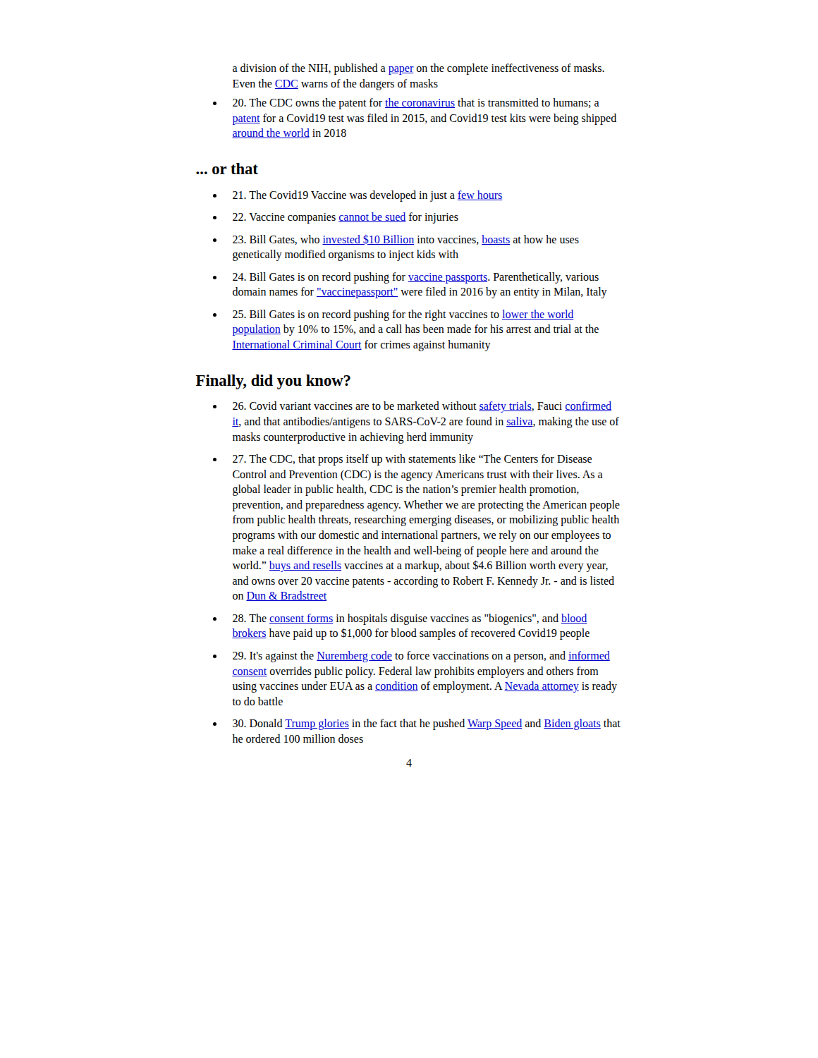a division of the NIH, published a paper on the complete ineffectiveness of masks. Even the CDC warns of the dangers of masks
20. The CDC owns the patent for the coronavirus that is transmitted to humans; a patent for a Covid19 test was filed in 2015, and Covid19 test kits were being shipped around the world in 2018
... or that
21. The Covid19 Vaccine was developed in just a few hours
22. Vaccine companies cannot be sued for injuries
23. Bill Gates, who invested $10 Billion into vaccines, boasts at how he uses genetically modified organisms to inject kids with
24. Bill Gates is on record pushing for vaccine passports. Parenthetically, various domain names for "vaccinepassport" were filed in 2016 by an entity in Milan, Italy
25. Bill Gates is on record pushing for the right vaccines to lower the world population by 10% to 15%, and a call has been made for his arrest and trial at the International Criminal Court for crimes against humanity
Finally, did you know?
26. Covid variant vaccines are to be marketed without safety trials, Fauci confirmed it, and that antibodies/antigens to SARS-CoV-2 are found in saliva, making the use of masks counterproductive in achieving herd immunity
27. The CDC, that props itself up with statements like “The Centers for Disease Control and Prevention (CDC) is the agency Americans trust with their lives. As a global leader in public health, CDC is the nation’s premier health promotion, prevention, and preparedness agency. Whether we are protecting the American people from public health threats, researching emerging diseases, or mobilizing public health programs with our domestic and international partners, we rely on our employees to make a real difference in the health and well-being of people here and around the world.” buys and resells vaccines at a markup, about $4.6 Billion worth every year, and owns over 20 vaccine patents - according to Robert F. Kennedy Jr. - and is listed on Dun & Bradstreet
28. The consent forms in hospitals disguise vaccines as "biogenics", and blood brokers have paid up to $1,000 for blood samples of recovered Covid19 people
29. It's against the Nuremberg code to force vaccinations on a person, and informed consent overrides public policy. Federal law prohibits employers and others from using vaccines under EUA as a condition of employment. A Nevada attorney is ready to do battle
30. Donald Trump glories in the fact that he pushed Warp Speed and Biden gloats that he ordered 100 million doses
4